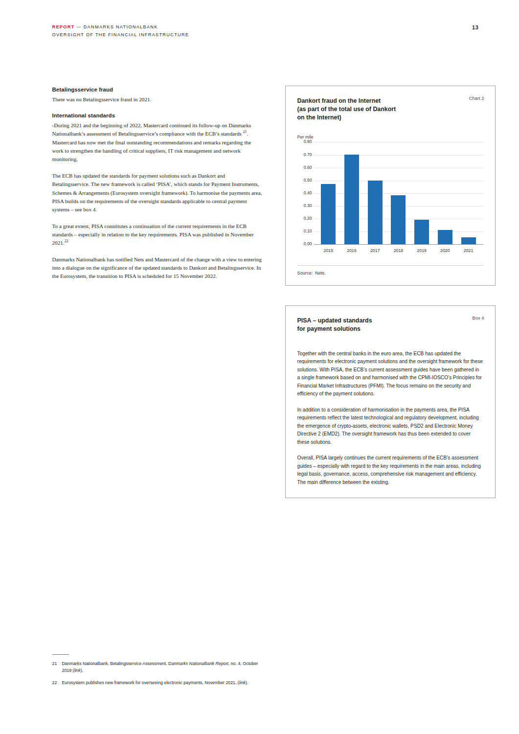REPORT — DANMARKS NATIONALBANK
OVERSIGHT OF THE FINANCIAL INFRASTRUCTURE
13
Betalingsservice fraud
There was no Betalingsservice fraud in 2021.
International standards
-During 2021 and the beginning of 2022, Mastercard continued its follow-up on Danmarks Nationalbank’s assessment of Betalingsservice’s compliance with the ECB’s standards 21. Mastercard has now met the final outstanding recommendations and remarks regarding the work to strengthen the handling of critical suppliers, IT risk management and network monitoring.
The ECB has updated the standards for payment solutions such as Dankort and Betalingsservice. The new framework is called ‘PISA’, which stands for Payment Instruments, Schemes & Arrangements (Eurosystem oversight framework). To harmonise the payments area, PISA builds on the requirements of the oversight standards applicable to central payment systems – see box 4.
To a great extent, PISA constitutes a continuation of the current requirements in the ECB standards – especially in relation to the key requirements. PISA was published in November 2021.22
Danmarks Nationalbank has notified Nets and Mastercard of the change with a view to entering into a dialogue on the significance of the updated standards to Dankort and Betalingsservice. In the Eurosystem, the transition to PISA is scheduled for 15 November 2022.
Chart 2
Dankort fraud on the Internet
(as part of the total use of Dankort
on the Internet)
Per mile
0.80
0.70
0.60
0.50
0.40
0.30
0.20
0.10
0.00
2015201620172018201920202021
Source: Nets.
Box 4
PISA – updated standards
for payment solutions
Together with the central banks in the euro area, the ECB has updated the requirements for electronic payment solutions and the oversight framework for these solutions. With PISA, the ECB’s current assessment guides have been gathered in a single framework based on and harmonised with the CPMI-IOSCO’s Principles for Financial Market Infrastructures (PFMI). The focus remains on the security and efficiency of the payment solutions.
In addition to a consideration of harmonisation in the payments area, the PISA requirements reflect the latest technological and regulatory development, including the emergence of crypto-assets, electronic wallets, PSD2 and Electronic Money Directive 2 (EMD2). The oversight framework has thus been extended to cover these solutions.
Overall, PISA largely continues the current requirements of the ECB’s assessment guides – especially with regard to the key requirements in the main areas, including legal basis, governance, access, comprehensive risk management and efficiency. The main difference between the existing.
21
Danmarks Nationalbank, Betalingsservice Assessment, Danmarks Nationalbank Report, no. 4, October 2019 (link).
22
Eurosystem publishes new framework for overseeing electronic payments, November 2021, (link).